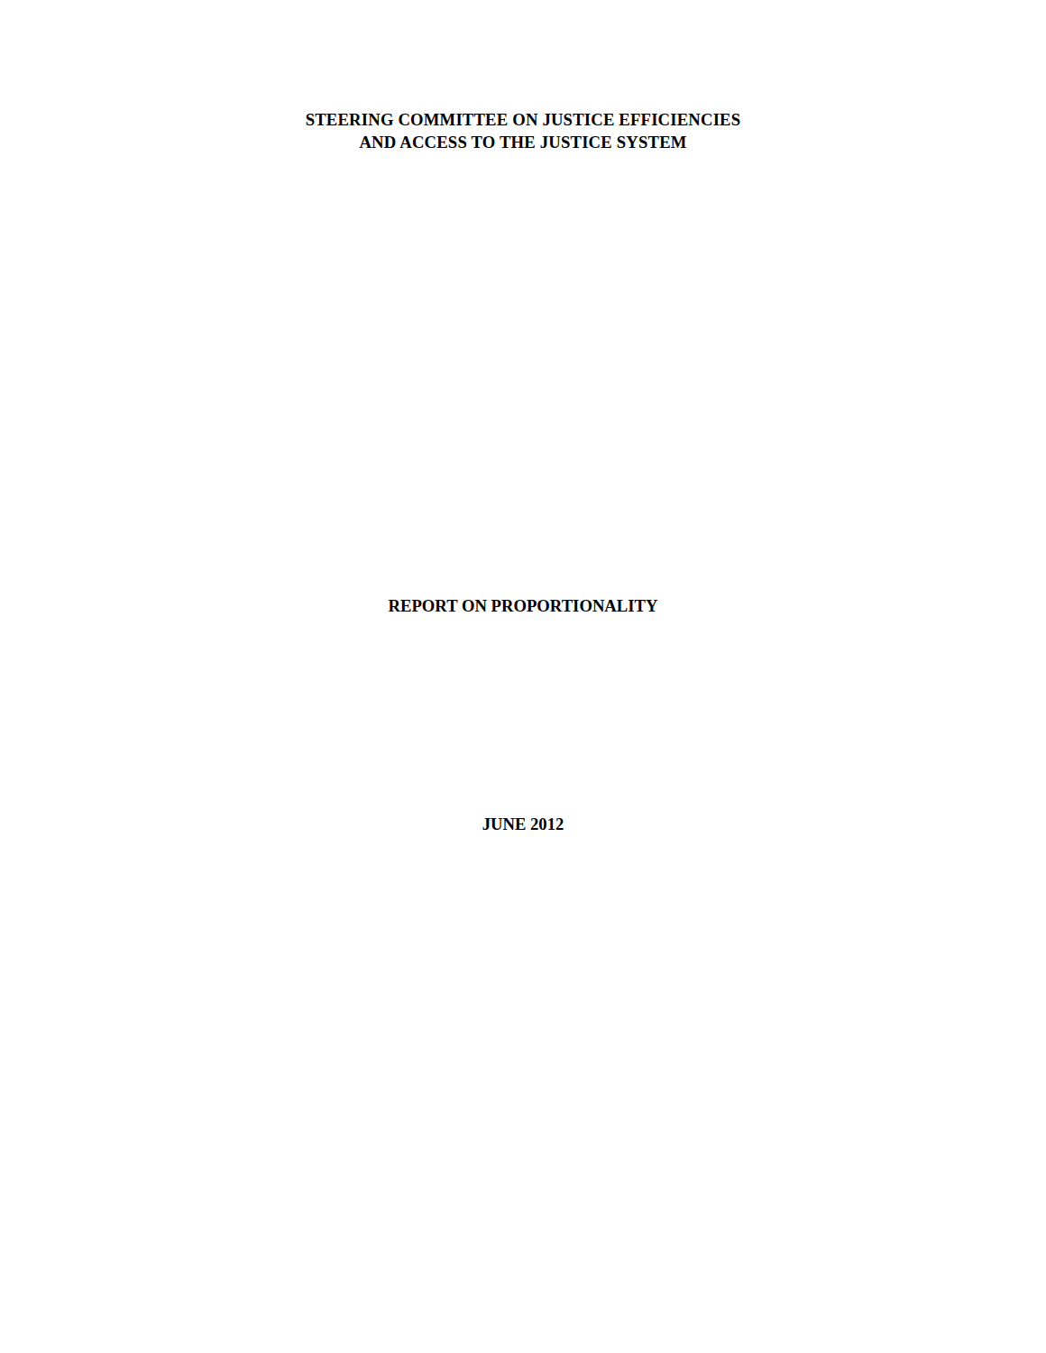Steering Committee on Justice Efficiencies
and Access to the Justice System
Report on Proportionality
June 2012